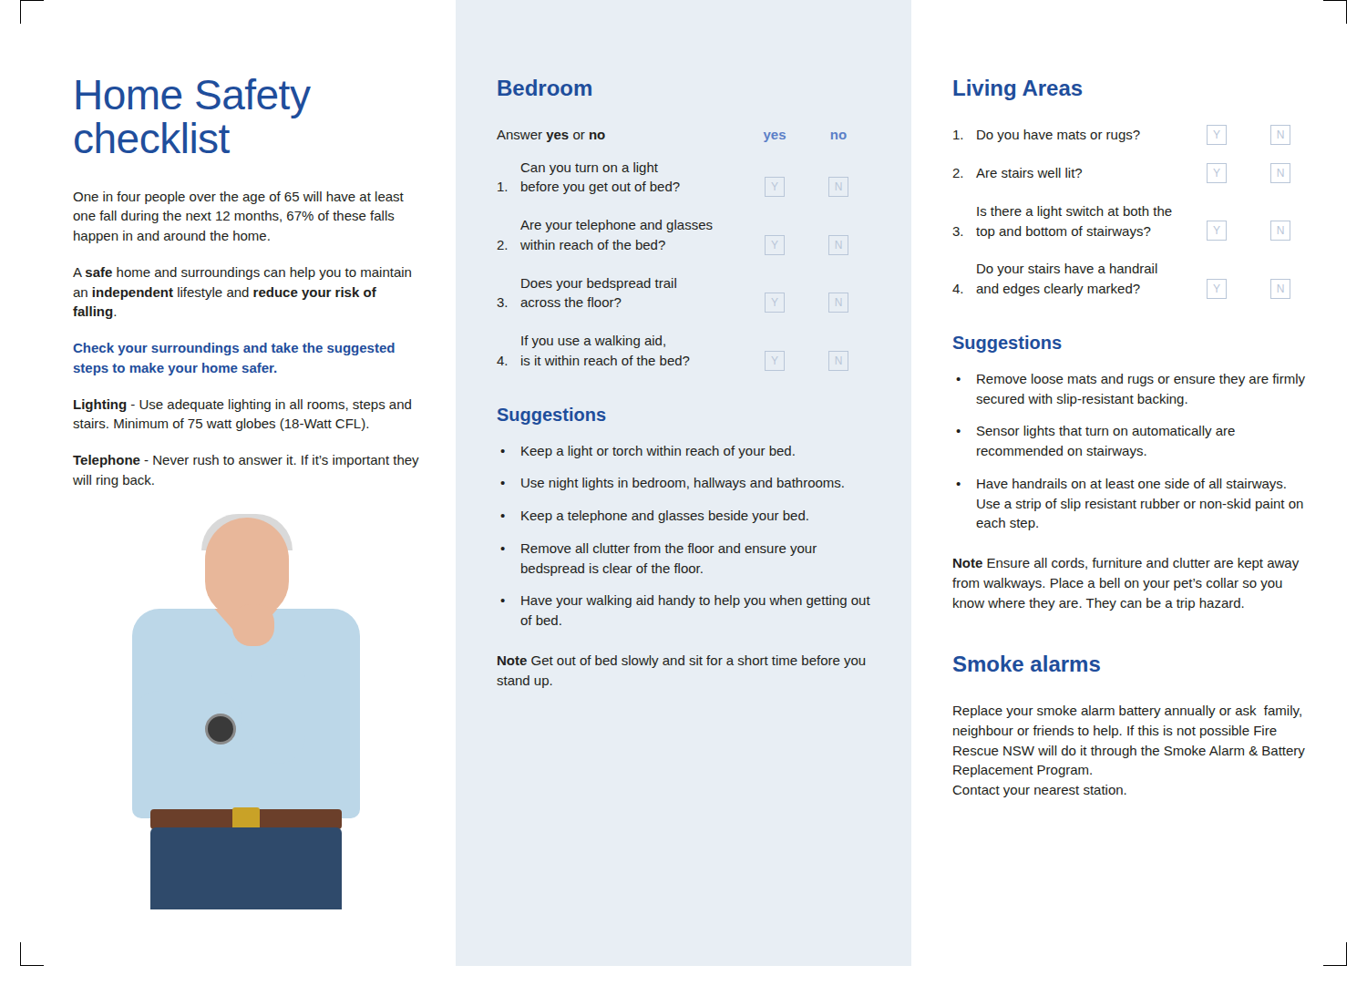Home Safety
checklist
One in four people over the age of 65 will have at least one fall during the next 12 months, 67% of these falls happen in and around the home.
A safe home and surroundings can help you to maintain an independent lifestyle and reduce your risk of falling.
Check your surroundings and take the suggested steps to make your home safer.
Lighting - Use adequate lighting in all rooms, steps and stairs. Minimum of 75 watt globes (18-Watt CFL).
Telephone - Never rush to answer it. If it’s important they will ring back.
Bedroom
Answer yes or no
yes no
1. Can you turn on a light
before you get out of bed? YN
2. Are your telephone and glasses
within reach of the bed? YN
3. Does your bedspread trail
across the floor? YN
4. If you use a walking aid,
is it within reach of the bed? YN
Suggestions
Keep a light or torch within reach of your bed.
Use night lights in bedroom, hallways and bathrooms.
Keep a telephone and glasses beside your bed.
Remove all clutter from the floor and ensure your bedspread is clear of the floor.
Have your walking aid handy to help you when getting out of bed.
Note Get out of bed slowly and sit for a short time before you stand up.
Living Areas
1. Do you have mats or rugs? YN
2. Are stairs well lit? YN
3. Is there a light switch at both the
top and bottom of stairways? YN
4. Do your stairs have a handrail
and edges clearly marked? YN
Suggestions
Remove loose mats and rugs or ensure they are firmly secured with slip-resistant backing.
Sensor lights that turn on automatically are recommended on stairways.
Have handrails on at least one side of all stairways. Use a strip of slip resistant rubber or non-skid paint on each step.
Note Ensure all cords, furniture and clutter are kept away from walkways. Place a bell on your pet’s collar so you know where they are. They can be a trip hazard.
Smoke alarms
Replace your smoke alarm battery annually or ask family, neighbour or friends to help. If this is not possible Fire Rescue NSW will do it through the Smoke Alarm & Battery Replacement Program.
Contact your nearest station.